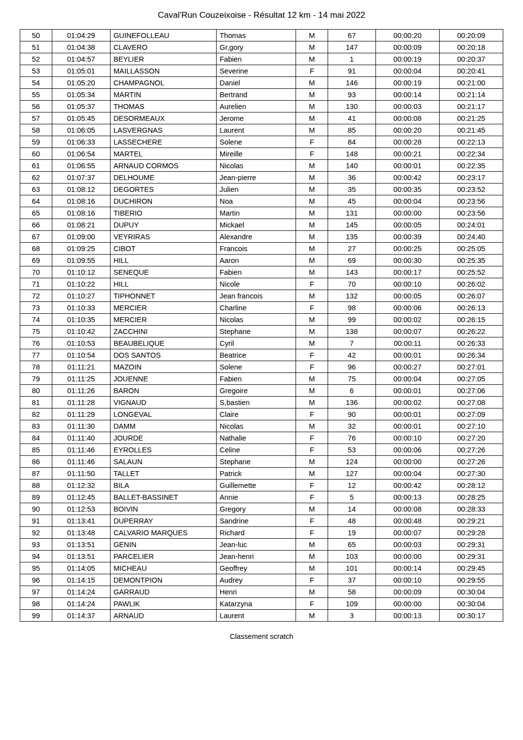Caval'Run Couzeixoise - Résultat 12 km - 14 mai 2022
| 50 | 01:04:29 | GUINEFOLLEAU | Thomas | M | 67 | 00:00:20 | 00:20:09 |
| 51 | 01:04:38 | CLAVERO | Gr,gory | M | 147 | 00:00:09 | 00:20:18 |
| 52 | 01:04:57 | BEYLIER | Fabien | M | 1 | 00:00:19 | 00:20:37 |
| 53 | 01:05:01 | MAILLASSON | Severine | F | 91 | 00:00:04 | 00:20:41 |
| 54 | 01:05:20 | CHAMPAGNOL | Daniel | M | 146 | 00:00:19 | 00:21:00 |
| 55 | 01:05:34 | MARTIN | Bertrand | M | 93 | 00:00:14 | 00:21:14 |
| 56 | 01:05:37 | THOMAS | Aurelien | M | 130 | 00:00:03 | 00:21:17 |
| 57 | 01:05:45 | DESORMEAUX | Jerome | M | 41 | 00:00:08 | 00:21:25 |
| 58 | 01:06:05 | LASVERGNAS | Laurent | M | 85 | 00:00:20 | 00:21:45 |
| 59 | 01:06:33 | LASSECHERE | Solene | F | 84 | 00:00:28 | 00:22:13 |
| 60 | 01:06:54 | MARTEL | Mireille | F | 148 | 00:00:21 | 00:22:34 |
| 61 | 01:06:55 | ARNAUD CORMOS | Nicolas | M | 140 | 00:00:01 | 00:22:35 |
| 62 | 01:07:37 | DELHOUME | Jean-pierre | M | 36 | 00:00:42 | 00:23:17 |
| 63 | 01:08:12 | DEGORTES | Julien | M | 35 | 00:00:35 | 00:23:52 |
| 64 | 01:08:16 | DUCHIRON | Noa | M | 45 | 00:00:04 | 00:23:56 |
| 65 | 01:08:16 | TIBERIO | Martin | M | 131 | 00:00:00 | 00:23:56 |
| 66 | 01:08:21 | DUPUY | Mickael | M | 145 | 00:00:05 | 00:24:01 |
| 67 | 01:09:00 | VEYRIRAS | Alexandre | M | 135 | 00:00:39 | 00:24:40 |
| 68 | 01:09:25 | CIBOT | Francois | M | 27 | 00:00:25 | 00:25:05 |
| 69 | 01:09:55 | HILL | Aaron | M | 69 | 00:00:30 | 00:25:35 |
| 70 | 01:10:12 | SENEQUE | Fabien | M | 143 | 00:00:17 | 00:25:52 |
| 71 | 01:10:22 | HILL | Nicole | F | 70 | 00:00:10 | 00:26:02 |
| 72 | 01:10:27 | TIPHONNET | Jean francois | M | 132 | 00:00:05 | 00:26:07 |
| 73 | 01:10:33 | MERCIER | Charline | F | 98 | 00:00:06 | 00:26:13 |
| 74 | 01:10:35 | MERCIER | Nicolas | M | 99 | 00:00:02 | 00:26:15 |
| 75 | 01:10:42 | ZACCHINI | Stephane | M | 138 | 00:00:07 | 00:26:22 |
| 76 | 01:10:53 | BEAUBELIQUE | Cyril | M | 7 | 00:00:11 | 00:26:33 |
| 77 | 01:10:54 | DOS SANTOS | Beatrice | F | 42 | 00:00:01 | 00:26:34 |
| 78 | 01:11:21 | MAZOIN | Solene | F | 96 | 00:00:27 | 00:27:01 |
| 79 | 01:11:25 | JOUENNE | Fabien | M | 75 | 00:00:04 | 00:27:05 |
| 80 | 01:11:26 | BARON | Gregoire | M | 6 | 00:00:01 | 00:27:06 |
| 81 | 01:11:28 | VIGNAUD | S,bastien | M | 136 | 00:00:02 | 00:27:08 |
| 82 | 01:11:29 | LONGEVAL | Claire | F | 90 | 00:00:01 | 00:27:09 |
| 83 | 01:11:30 | DAMM | Nicolas | M | 32 | 00:00:01 | 00:27:10 |
| 84 | 01:11:40 | JOURDE | Nathalie | F | 76 | 00:00:10 | 00:27:20 |
| 85 | 01:11:46 | EYROLLES | Celine | F | 53 | 00:00:06 | 00:27:26 |
| 86 | 01:11:46 | SALAUN | Stephane | M | 124 | 00:00:00 | 00:27:26 |
| 87 | 01:11:50 | TALLET | Patrick | M | 127 | 00:00:04 | 00:27:30 |
| 88 | 01:12:32 | BILA | Guillemette | F | 12 | 00:00:42 | 00:28:12 |
| 89 | 01:12:45 | BALLET-BASSINET | Annie | F | 5 | 00:00:13 | 00:28:25 |
| 90 | 01:12:53 | BOIVIN | Gregory | M | 14 | 00:00:08 | 00:28:33 |
| 91 | 01:13:41 | DUPERRAY | Sandrine | F | 48 | 00:00:48 | 00:29:21 |
| 92 | 01:13:48 | CALVARIO MARQUES | Richard | F | 19 | 00:00:07 | 00:29:28 |
| 93 | 01:13:51 | GENIN | Jean-luc | M | 65 | 00:00:03 | 00:29:31 |
| 94 | 01:13:51 | PARCELIER | Jean-henri | M | 103 | 00:00:00 | 00:29:31 |
| 95 | 01:14:05 | MICHEAU | Geoffrey | M | 101 | 00:00:14 | 00:29:45 |
| 96 | 01:14:15 | DEMONTPION | Audrey | F | 37 | 00:00:10 | 00:29:55 |
| 97 | 01:14:24 | GARRAUD | Henri | M | 58 | 00:00:09 | 00:30:04 |
| 98 | 01:14:24 | PAWLIK | Katarzyna | F | 109 | 00:00:00 | 00:30:04 |
| 99 | 01:14:37 | ARNAUD | Laurent | M | 3 | 00:00:13 | 00:30:17 |
Classement scratch